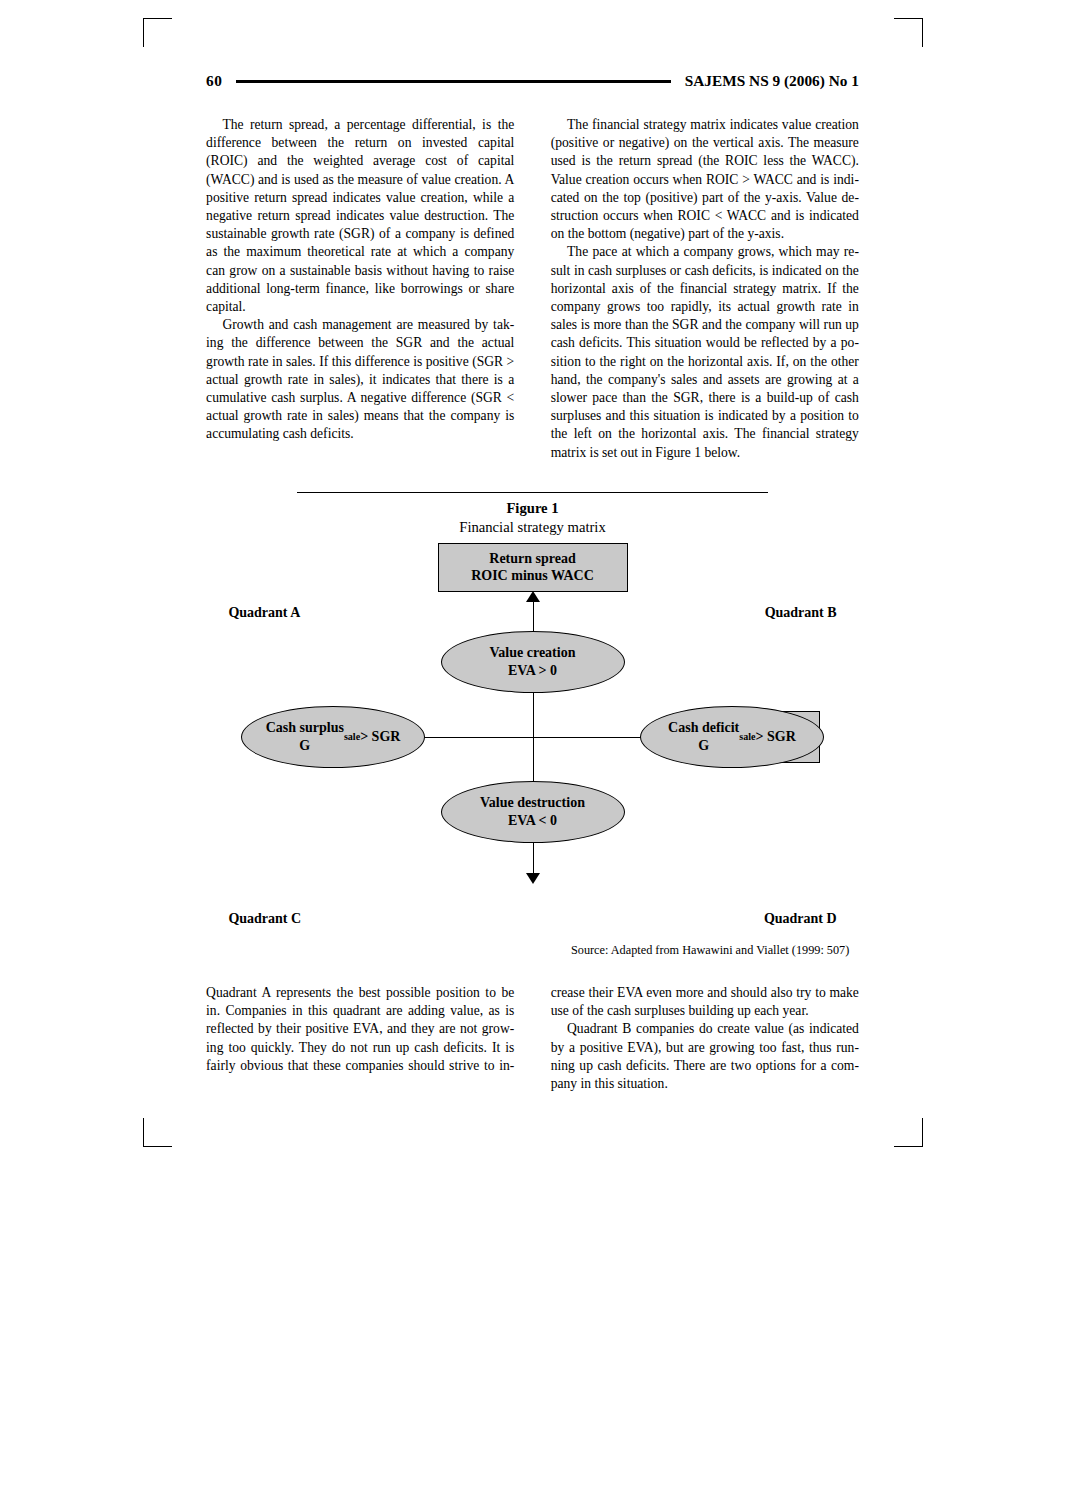60 SAJEMS NS 9 (2006) No 1
The return spread, a percentage differential, is the difference between the return on invested capital (ROIC) and the weighted average cost of capital (WACC) and is used as the measure of value creation. A positive return spread indicates value creation, while a negative return spread indicates value destruction. The sustainable growth rate (SGR) of a company is defined as the maximum theoretical rate at which a company can grow on a sustainable basis without having to raise additional long-term finance, like borrowings or share capital.
Growth and cash management are measured by taking the difference between the SGR and the actual growth rate in sales. If this difference is positive (SGR > actual growth rate in sales), it indicates that there is a cumulative cash surplus. A negative difference (SGR < actual growth rate in sales) means that the company is accumulating cash deficits.
The financial strategy matrix indicates value creation (positive or negative) on the vertical axis. The measure used is the return spread (the ROIC less the WACC). Value creation occurs when ROIC > WACC and is indicated on the top (positive) part of the y-axis. Value destruction occurs when ROIC < WACC and is indicated on the bottom (negative) part of the y-axis.
The pace at which a company grows, which may result in cash surpluses or cash deficits, is indicated on the horizontal axis of the financial strategy matrix. If the company grows too rapidly, its actual growth rate in sales is more than the SGR and the company will run up cash deficits. This situation would be reflected by a position to the right on the horizontal axis. If, on the other hand, the company's sales and assets are growing at a slower pace than the SGR, there is a build-up of cash surpluses and this situation is indicated by a position to the left on the horizontal axis. The financial strategy matrix is set out in Figure 1 below.
Figure 1 Financial strategy matrix
Return spread
ROIC minus WACC
Gsales les
SGR
Quadrant A
Quadrant B
Quadrant C
Quadrant D
Value creation
EVA > 0
Value destruction
EVA < 0
Cash surplus
Gsale > SGR
Cash deficit
Gsale > SGR
Source: Adapted from Hawawini and Viallet (1999: 507)
Quadrant A represents the best possible position to be in. Companies in this quadrant are adding value, as is reflected by their positive EVA, and they are not growing too quickly. They do not run up cash deficits. It is fairly obvious that these companies should strive to increase their EVA even more and should also try to make use of the cash surpluses building up each year.
Quadrant B companies do create value (as indicated by a positive EVA), but are growing too fast, thus running up cash deficits. There are two options for a company in this situation.